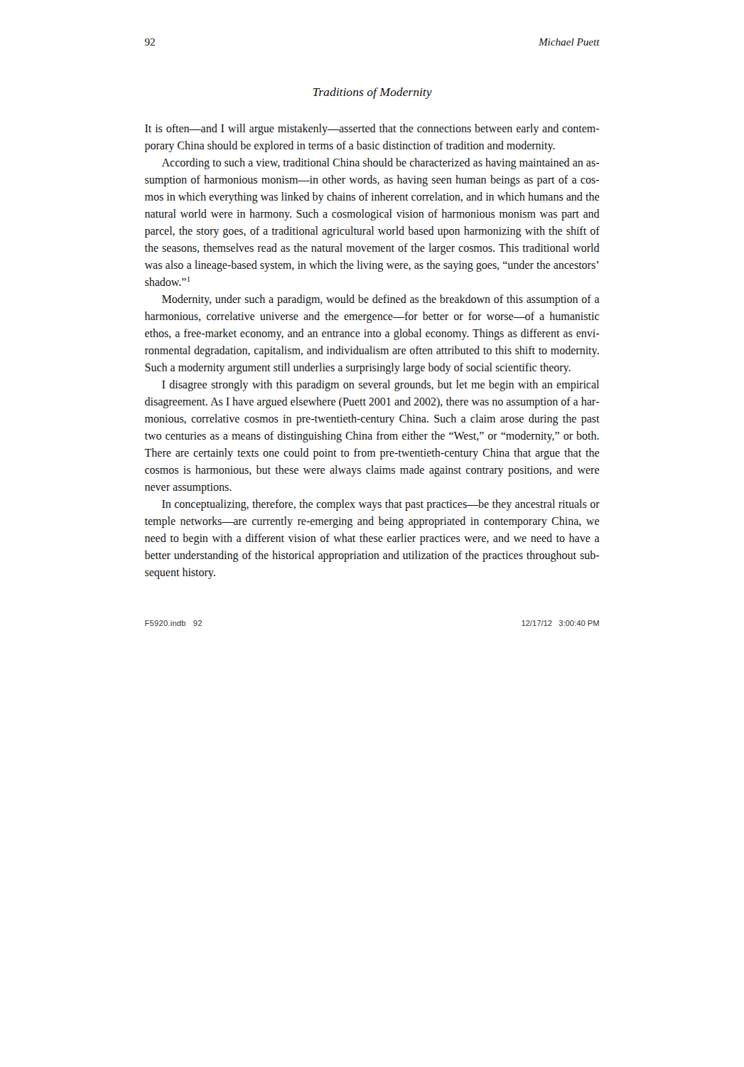92 Michael Puett
Traditions of Modernity
It is often—and I will argue mistakenly—asserted that the connections between early and contemporary China should be explored in terms of a basic distinction of tradition and modernity.
According to such a view, traditional China should be characterized as having maintained an assumption of harmonious monism—in other words, as having seen human beings as part of a cosmos in which everything was linked by chains of inherent correlation, and in which humans and the natural world were in harmony. Such a cosmological vision of harmonious monism was part and parcel, the story goes, of a traditional agricultural world based upon harmonizing with the shift of the seasons, themselves read as the natural movement of the larger cosmos. This traditional world was also a lineage-based system, in which the living were, as the saying goes, “under the ancestors’ shadow.”1
Modernity, under such a paradigm, would be defined as the breakdown of this assumption of a harmonious, correlative universe and the emergence—for better or for worse—of a humanistic ethos, a free-market economy, and an entrance into a global economy. Things as different as environmental degradation, capitalism, and individualism are often attributed to this shift to modernity. Such a modernity argument still underlies a surprisingly large body of social scientific theory.
I disagree strongly with this paradigm on several grounds, but let me begin with an empirical disagreement. As I have argued elsewhere (Puett 2001 and 2002), there was no assumption of a harmonious, correlative cosmos in pre-twentieth-century China. Such a claim arose during the past two centuries as a means of distinguishing China from either the “West,” or “modernity,” or both. There are certainly texts one could point to from pre-twentieth-century China that argue that the cosmos is harmonious, but these were always claims made against contrary positions, and were never assumptions.
In conceptualizing, therefore, the complex ways that past practices—be they ancestral rituals or temple networks—are currently re-emerging and being appropriated in contemporary China, we need to begin with a different vision of what these earlier practices were, and we need to have a better understanding of the historical appropriation and utilization of the practices throughout subsequent history.
F5920.indb 92 12/17/12 3:00:40 PM